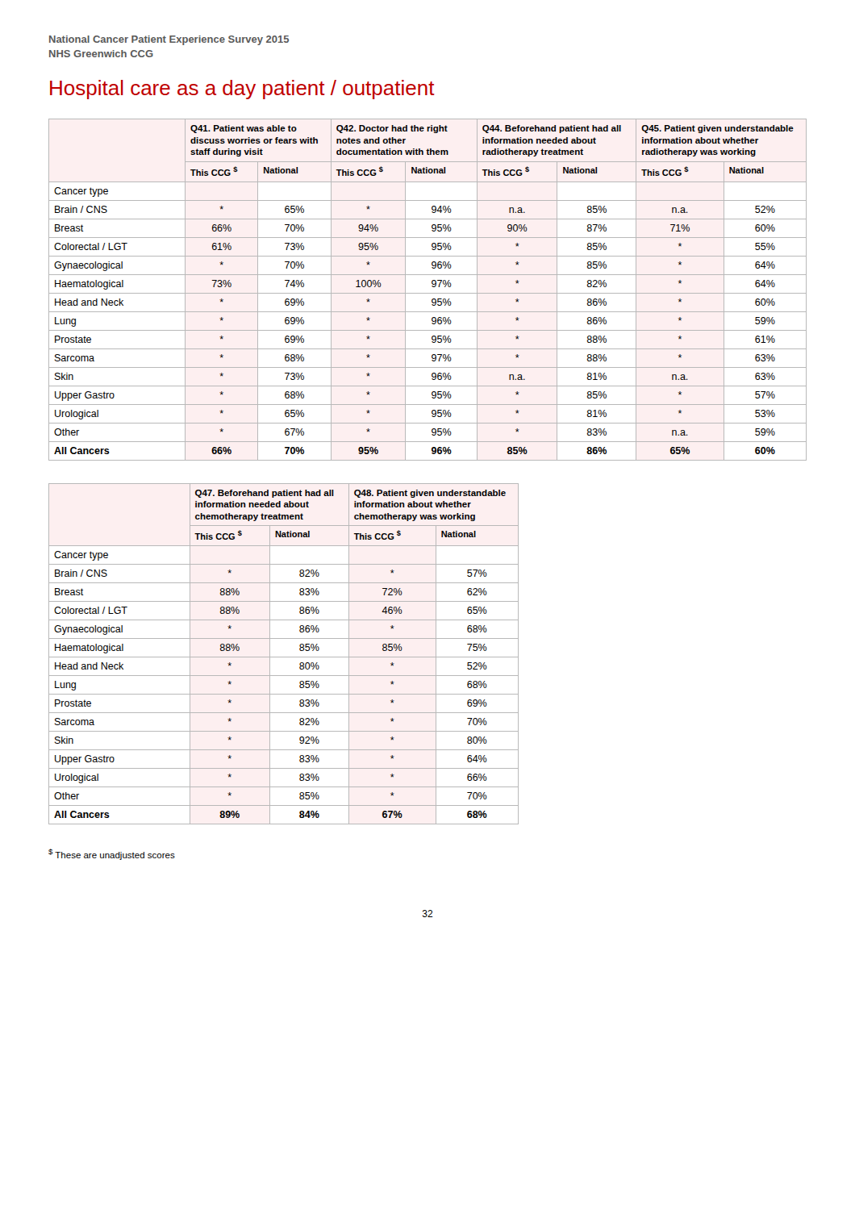National Cancer Patient Experience Survey 2015
NHS Greenwich CCG
Hospital care as a day patient / outpatient
| | Q41. Patient was able to discuss worries or fears with staff during visit | Q42. Doctor had the right notes and other documentation with them | Q44. Beforehand patient had all information needed about radiotherapy treatment | Q45. Patient given understandable information about whether radiotherapy was working |
| --- | --- | --- | --- | --- |
| This CCG $ | National | This CCG $ | National | This CCG $ | National | This CCG $ | National |
| Cancer type | | | | | | | | |
| Brain / CNS | * | 65% | * | 94% | n.a. | 85% | n.a. | 52% |
| Breast | 66% | 70% | 94% | 95% | 90% | 87% | 71% | 60% |
| Colorectal / LGT | 61% | 73% | 95% | 95% | * | 85% | * | 55% |
| Gynaecological | * | 70% | * | 96% | * | 85% | * | 64% |
| Haematological | 73% | 74% | 100% | 97% | * | 82% | * | 64% |
| Head and Neck | * | 69% | * | 95% | * | 86% | * | 60% |
| Lung | * | 69% | * | 96% | * | 86% | * | 59% |
| Prostate | * | 69% | * | 95% | * | 88% | * | 61% |
| Sarcoma | * | 68% | * | 97% | * | 88% | * | 63% |
| Skin | * | 73% | * | 96% | n.a. | 81% | n.a. | 63% |
| Upper Gastro | * | 68% | * | 95% | * | 85% | * | 57% |
| Urological | * | 65% | * | 95% | * | 81% | * | 53% |
| Other | * | 67% | * | 95% | * | 83% | n.a. | 59% |
| All Cancers | 66% | 70% | 95% | 96% | 85% | 86% | 65% | 60% |
| | Q47. Beforehand patient had all information needed about chemotherapy treatment | Q48. Patient given understandable information about whether chemotherapy was working |
| --- | --- | --- |
| This CCG $ | National | This CCG $ | National |
| Cancer type | | | | |
| Brain / CNS | * | 82% | * | 57% |
| Breast | 88% | 83% | 72% | 62% |
| Colorectal / LGT | 88% | 86% | 46% | 65% |
| Gynaecological | * | 86% | * | 68% |
| Haematological | 88% | 85% | 85% | 75% |
| Head and Neck | * | 80% | * | 52% |
| Lung | * | 85% | * | 68% |
| Prostate | * | 83% | * | 69% |
| Sarcoma | * | 82% | * | 70% |
| Skin | * | 92% | * | 80% |
| Upper Gastro | * | 83% | * | 64% |
| Urological | * | 83% | * | 66% |
| Other | * | 85% | * | 70% |
| All Cancers | 89% | 84% | 67% | 68% |
$ These are unadjusted scores
32